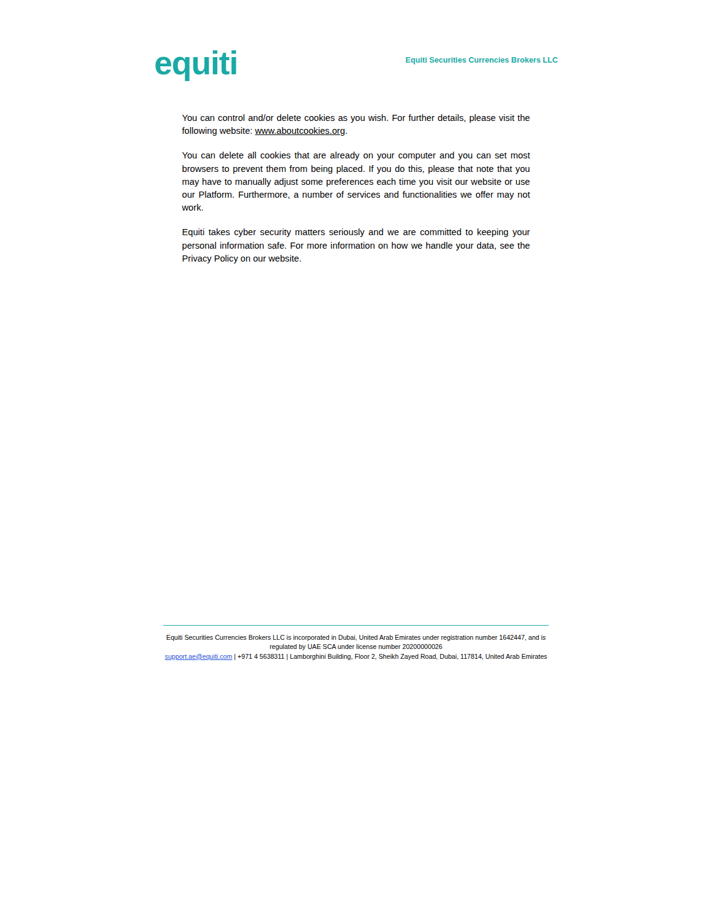equiti
Equiti Securities Currencies Brokers LLC
You can control and/or delete cookies as you wish. For further details, please visit the following website: www.aboutcookies.org.
You can delete all cookies that are already on your computer and you can set most browsers to prevent them from being placed. If you do this, please that note that you may have to manually adjust some preferences each time you visit our website or use our Platform. Furthermore, a number of services and functionalities we offer may not work.
Equiti takes cyber security matters seriously and we are committed to keeping your personal information safe. For more information on how we handle your data, see the Privacy Policy on our website.
Equiti Securities Currencies Brokers LLC is incorporated in Dubai, United Arab Emirates under registration number 1642447, and is regulated by UAE SCA under license number 20200000026
support.ae@equiti.com | +971 4 5638311 | Lamborghini Building, Floor 2, Sheikh Zayed Road, Dubai, 117814, United Arab Emirates